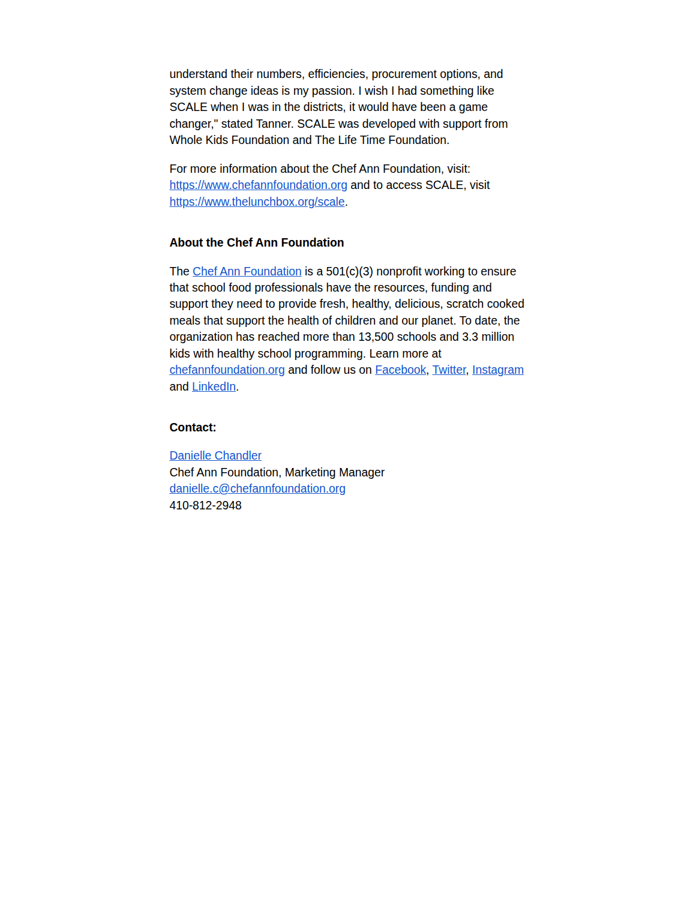understand their numbers, efficiencies, procurement options, and system change ideas is my passion. I wish I had something like SCALE when I was in the districts, it would have been a game changer," stated Tanner. SCALE was developed with support from Whole Kids Foundation and The Life Time Foundation.
For more information about the Chef Ann Foundation, visit: https://www.chefannfoundation.org and to access SCALE, visit https://www.thelunchbox.org/scale.
About the Chef Ann Foundation
The Chef Ann Foundation is a 501(c)(3) nonprofit working to ensure that school food professionals have the resources, funding and support they need to provide fresh, healthy, delicious, scratch cooked meals that support the health of children and our planet. To date, the organization has reached more than 13,500 schools and 3.3 million kids with healthy school programming. Learn more at chefannfoundation.org and follow us on Facebook, Twitter, Instagram and LinkedIn.
Contact:
Danielle Chandler
Chef Ann Foundation, Marketing Manager
danielle.c@chefannfoundation.org
410-812-2948